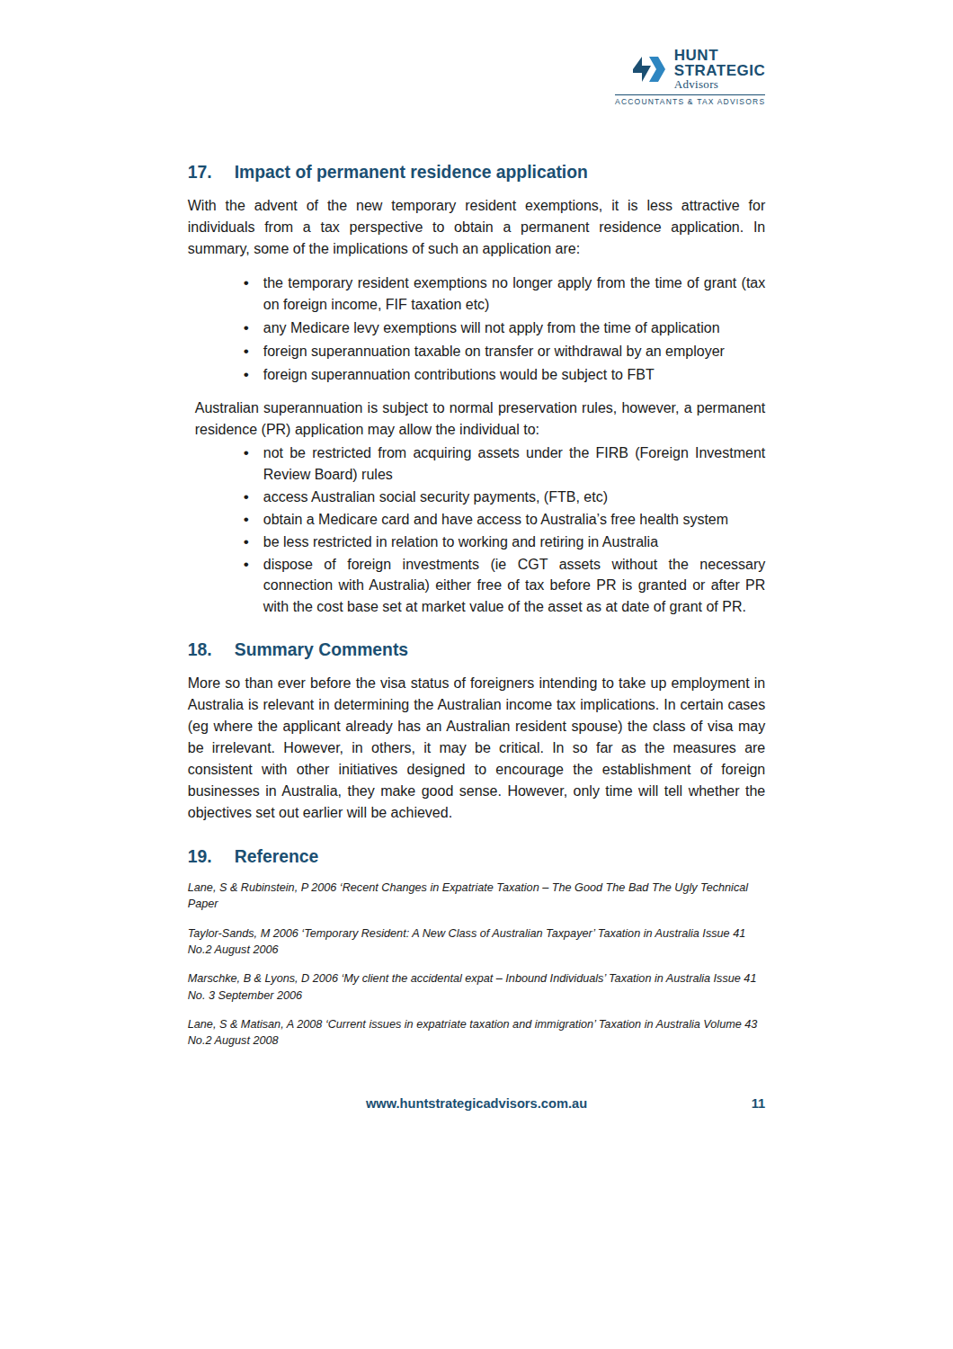HUNT
STRATEGIC
Advisors
Accountants & Tax Advisors
17. Impact of permanent residence application
With the advent of the new temporary resident exemptions, it is less attractive for individuals from a tax perspective to obtain a permanent residence application. In summary, some of the implications of such an application are:
the temporary resident exemptions no longer apply from the time of grant (tax on foreign income, FIF taxation etc)
any Medicare levy exemptions will not apply from the time of application
foreign superannuation taxable on transfer or withdrawal by an employer
foreign superannuation contributions would be subject to FBT
Australian superannuation is subject to normal preservation rules, however, a permanent residence (PR) application may allow the individual to:
not be restricted from acquiring assets under the FIRB (Foreign Investment Review Board) rules
access Australian social security payments, (FTB, etc)
obtain a Medicare card and have access to Australia’s free health system
be less restricted in relation to working and retiring in Australia
dispose of foreign investments (ie CGT assets without the necessary connection with Australia) either free of tax before PR is granted or after PR with the cost base set at market value of the asset as at date of grant of PR.
18. Summary Comments
More so than ever before the visa status of foreigners intending to take up employment in Australia is relevant in determining the Australian income tax implications. In certain cases (eg where the applicant already has an Australian resident spouse) the class of visa may be irrelevant. However, in others, it may be critical. In so far as the measures are consistent with other initiatives designed to encourage the establishment of foreign businesses in Australia, they make good sense. However, only time will tell whether the objectives set out earlier will be achieved.
19. Reference
Lane, S & Rubinstein, P 2006 ‘Recent Changes in Expatriate Taxation – The Good The Bad The Ugly Technical Paper
Taylor-Sands, M 2006 ‘Temporary Resident: A New Class of Australian Taxpayer’ Taxation in Australia Issue 41 No.2 August 2006
Marschke, B & Lyons, D 2006 ‘My client the accidental expat – Inbound Individuals’ Taxation in Australia Issue 41 No. 3 September 2006
Lane, S & Matisan, A 2008 ‘Current issues in expatriate taxation and immigration’ Taxation in Australia Volume 43 No.2 August 2008
www.huntstrategicadvisors.com.au
11